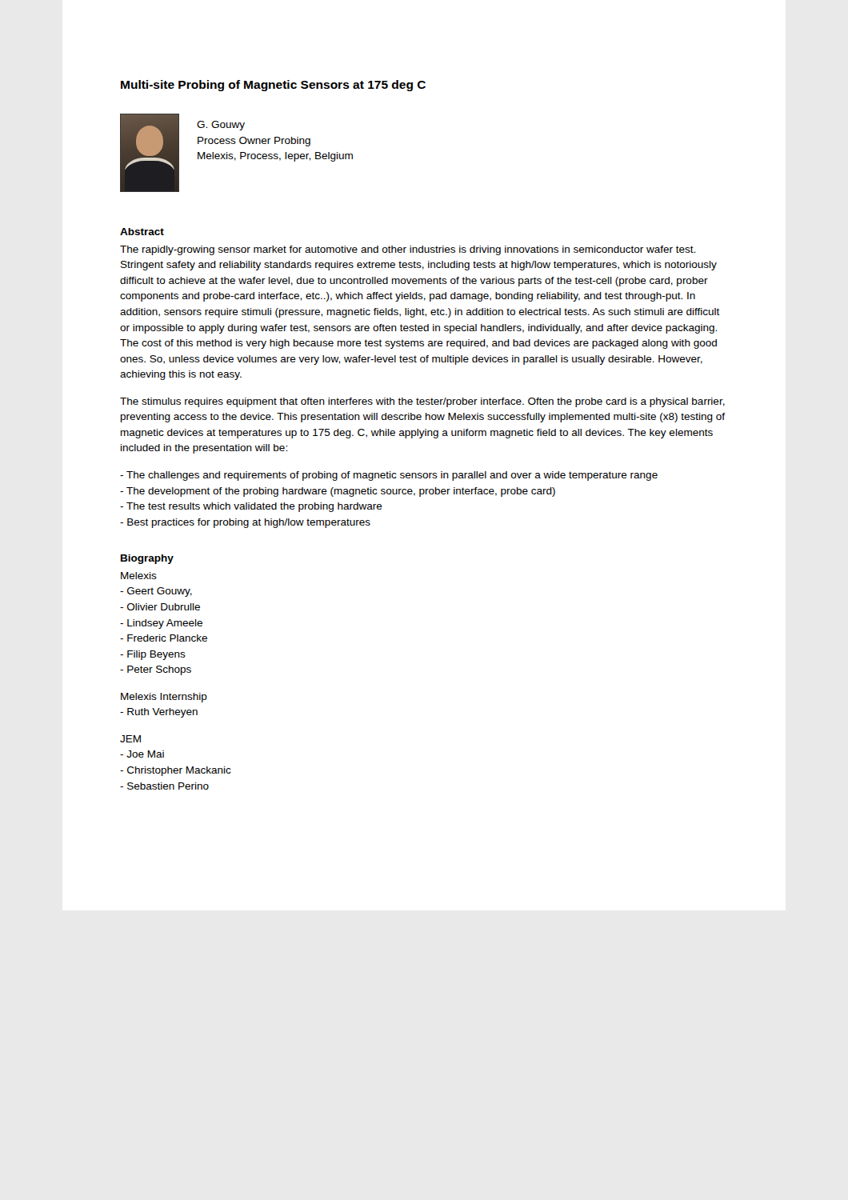Multi-site Probing of Magnetic Sensors at 175 deg C
G. Gouwy
Process Owner Probing
Melexis, Process, Ieper, Belgium
Abstract
The rapidly-growing sensor market for automotive and other industries is driving innovations in semiconductor wafer test. Stringent safety and reliability standards requires extreme tests, including tests at high/low temperatures, which is notoriously difficult to achieve at the wafer level, due to uncontrolled movements of the various parts of the test-cell (probe card, prober components and probe-card interface, etc..), which affect yields, pad damage, bonding reliability, and test through-put. In addition, sensors require stimuli (pressure, magnetic fields, light, etc.) in addition to electrical tests. As such stimuli are difficult or impossible to apply during wafer test, sensors are often tested in special handlers, individually, and after device packaging. The cost of this method is very high because more test systems are required, and bad devices are packaged along with good ones. So, unless device volumes are very low, wafer-level test of multiple devices in parallel is usually desirable. However, achieving this is not easy.
The stimulus requires equipment that often interferes with the tester/prober interface. Often the probe card is a physical barrier, preventing access to the device. This presentation will describe how Melexis successfully implemented multi-site (x8) testing of magnetic devices at temperatures up to 175 deg. C, while applying a uniform magnetic field to all devices. The key elements included in the presentation will be:
- The challenges and requirements of probing of magnetic sensors in parallel and over a wide temperature range
- The development of the probing hardware (magnetic source, prober interface, probe card)
- The test results which validated the probing hardware
- Best practices for probing at high/low temperatures
Biography
Melexis
- Geert Gouwy,
- Olivier Dubrulle
- Lindsey Ameele
- Frederic Plancke
- Filip Beyens
- Peter Schops
Melexis Internship
- Ruth Verheyen
JEM
- Joe Mai
- Christopher Mackanic
- Sebastien Perino